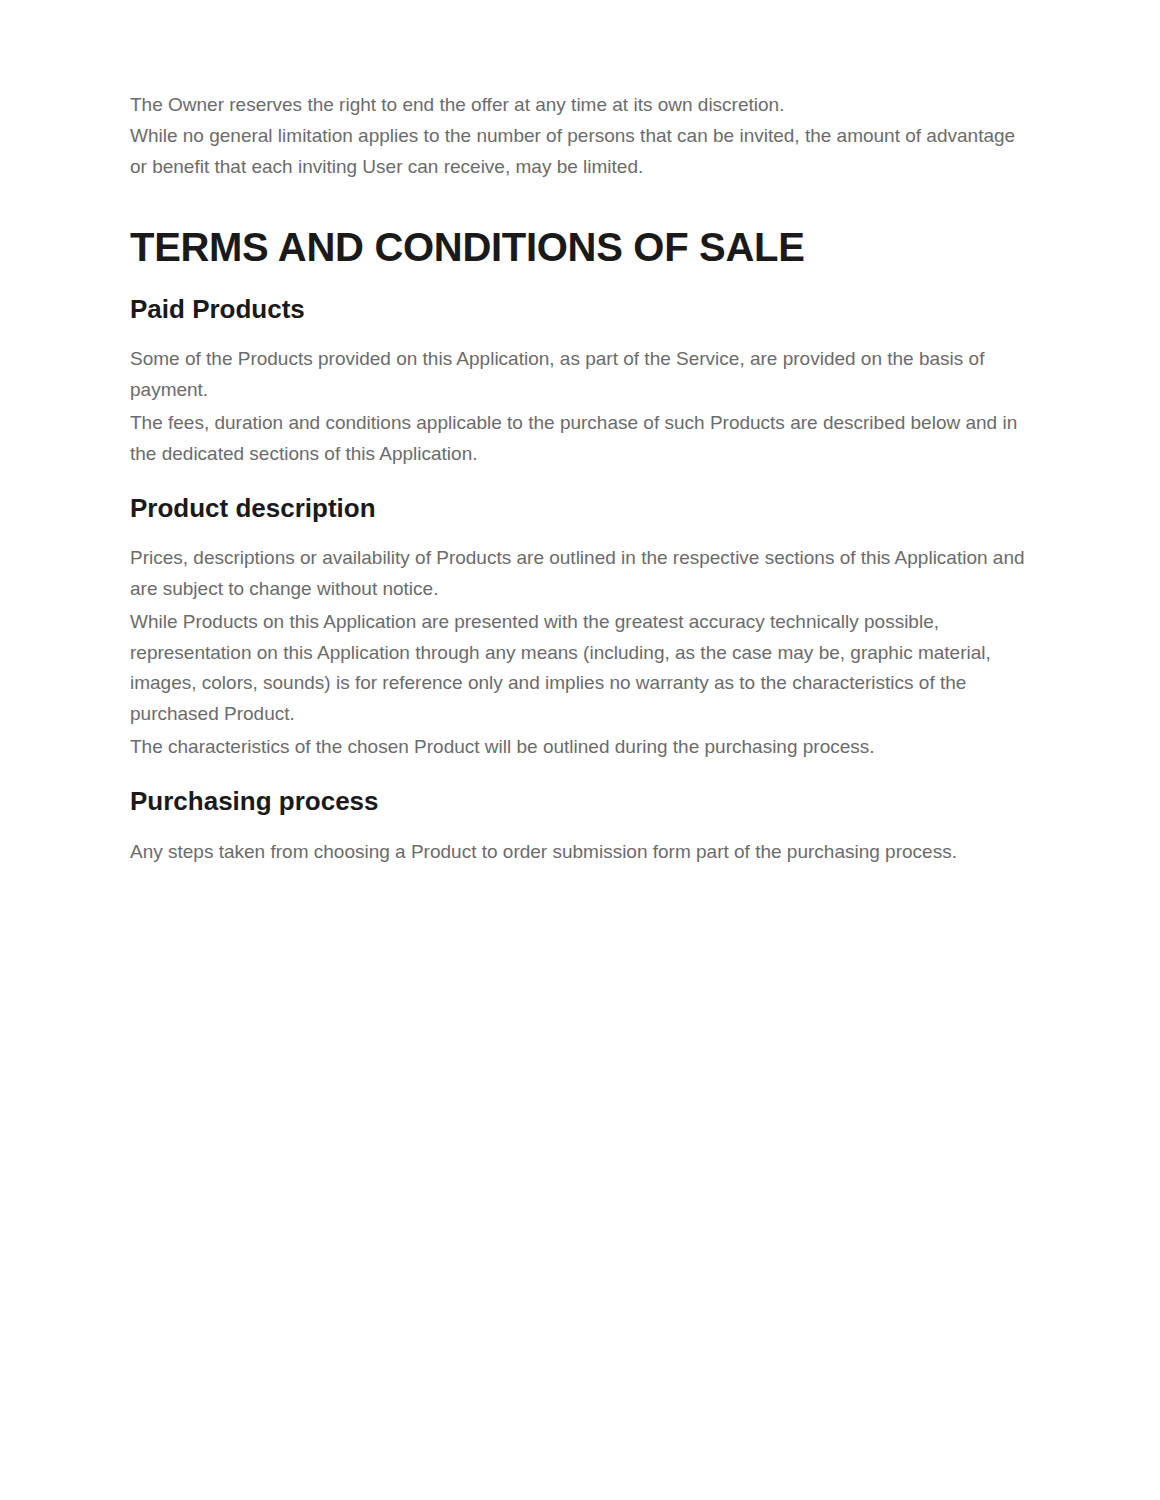The Owner reserves the right to end the offer at any time at its own discretion.
While no general limitation applies to the number of persons that can be invited, the amount of advantage or benefit that each inviting User can receive, may be limited.
TERMS AND CONDITIONS OF SALE
Paid Products
Some of the Products provided on this Application, as part of the Service, are provided on the basis of payment.
The fees, duration and conditions applicable to the purchase of such Products are described below and in the dedicated sections of this Application.
Product description
Prices, descriptions or availability of Products are outlined in the respective sections of this Application and are subject to change without notice.
While Products on this Application are presented with the greatest accuracy technically possible, representation on this Application through any means (including, as the case may be, graphic material, images, colors, sounds) is for reference only and implies no warranty as to the characteristics of the purchased Product.
The characteristics of the chosen Product will be outlined during the purchasing process.
Purchasing process
Any steps taken from choosing a Product to order submission form part of the purchasing process.